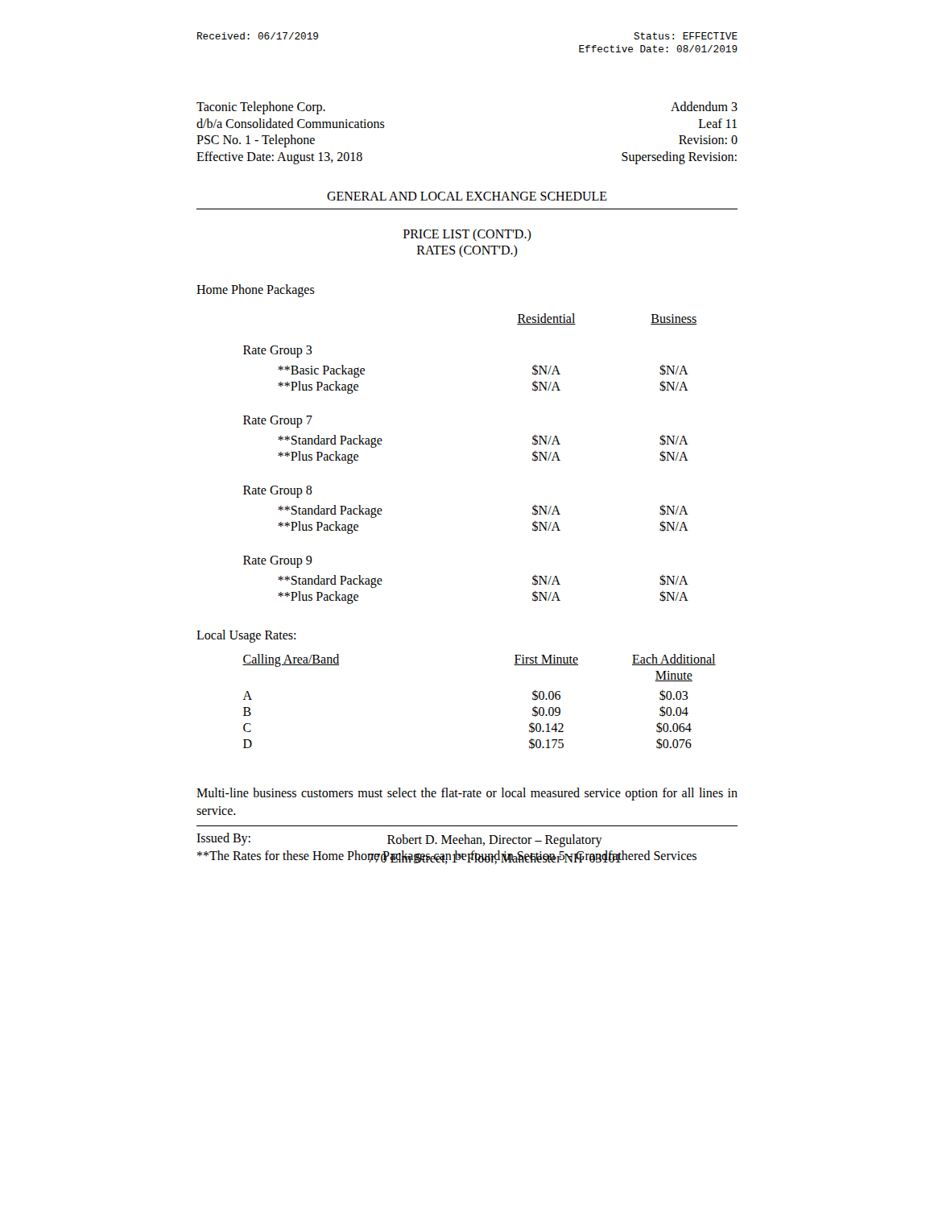Received: 06/17/2019
Status: EFFECTIVE
Effective Date: 08/01/2019
Taconic Telephone Corp.
d/b/a Consolidated Communications
PSC No. 1 - Telephone
Effective Date: August 13, 2018
Addendum 3
Leaf 11
Revision: 0
Superseding Revision:
GENERAL AND LOCAL EXCHANGE SCHEDULE
PRICE LIST (CONT'D.)
RATES (CONT'D.)
Home Phone Packages
| | Residential | Business |
| Rate Group 3 | | |
| **Basic Package | $N/A | $N/A |
| **Plus Package | $N/A | $N/A |
| Rate Group 7 | | |
| **Standard Package | $N/A | $N/A |
| **Plus Package | $N/A | $N/A |
| Rate Group 8 | | |
| **Standard Package | $N/A | $N/A |
| **Plus Package | $N/A | $N/A |
| Rate Group 9 | | |
| **Standard Package | $N/A | $N/A |
| **Plus Package | $N/A | $N/A |
Local Usage Rates:
| Calling Area/Band | First Minute | Each Additional |
| --- | --- | --- |
| | | Minute |
| A | $0.06 | $0.03 |
| B | $0.09 | $0.04 |
| C | $0.142 | $0.064 |
| D | $0.175 | $0.076 |
Multi-line business customers must select the flat-rate or local measured service option for all lines in service.
**The Rates for these Home Phone Packages can be found in Section 5 - Grandfathered Services
Issued By:
Robert D. Meehan, Director – Regulatory
770 Elm Street, 1st Floor, Manchester NH 03101